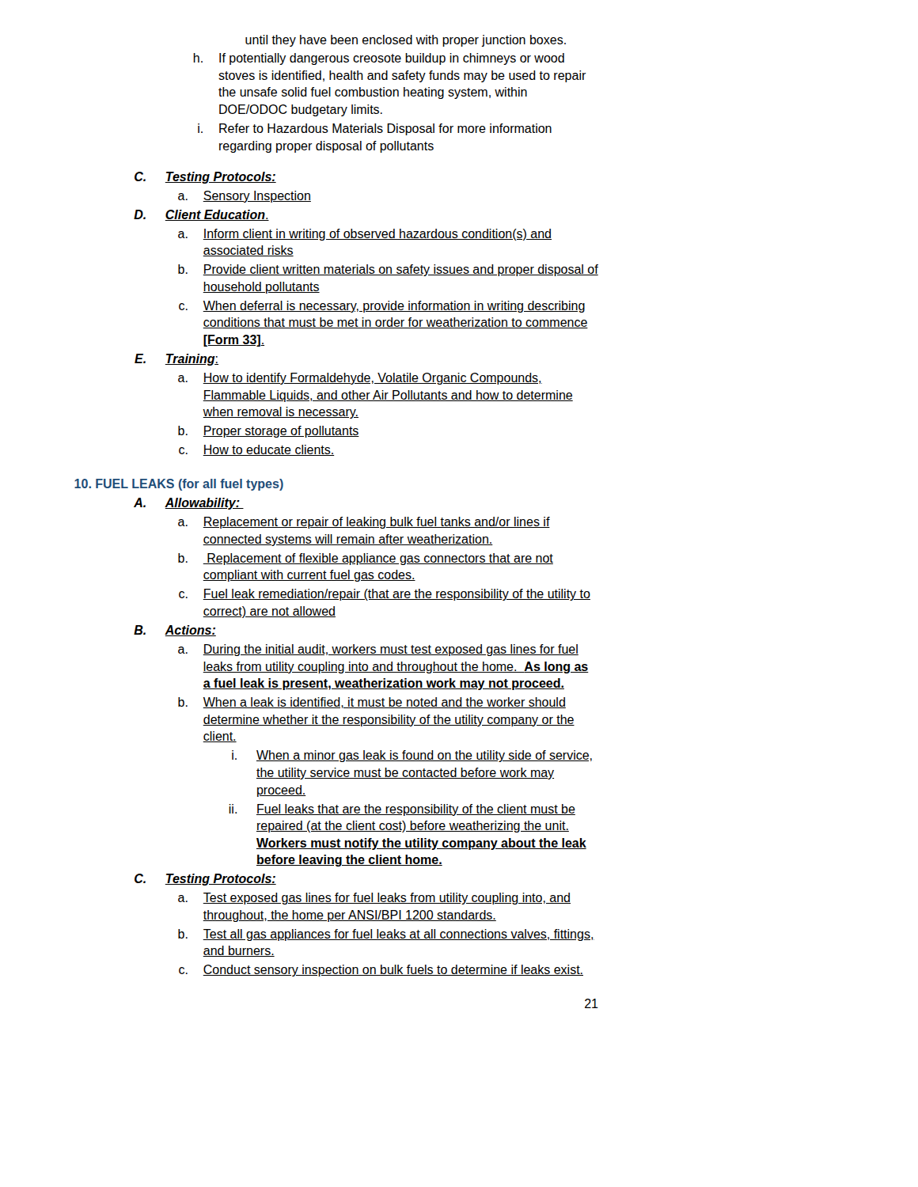until they have been enclosed with proper junction boxes.
If potentially dangerous creosote buildup in chimneys or wood stoves is identified, health and safety funds may be used to repair the unsafe solid fuel combustion heating system, within DOE/ODOC budgetary limits.
Refer to Hazardous Materials Disposal for more information regarding proper disposal of pollutants
Testing Protocols:
Sensory Inspection
Client Education.
Inform client in writing of observed hazardous condition(s) and associated risks
Provide client written materials on safety issues and proper disposal of household pollutants
When deferral is necessary, provide information in writing describing conditions that must be met in order for weatherization to commence [Form 33].
Training:
How to identify Formaldehyde, Volatile Organic Compounds, Flammable Liquids, and other Air Pollutants and how to determine when removal is necessary.
Proper storage of pollutants
How to educate clients.
10. FUEL LEAKS (for all fuel types)
Allowability:
Replacement or repair of leaking bulk fuel tanks and/or lines if connected systems will remain after weatherization.
Replacement of flexible appliance gas connectors that are not compliant with current fuel gas codes.
Fuel leak remediation/repair (that are the responsibility of the utility to correct) are not allowed
Actions:
During the initial audit, workers must test exposed gas lines for fuel leaks from utility coupling into and throughout the home. As long as a fuel leak is present, weatherization work may not proceed.
When a leak is identified, it must be noted and the worker should determine whether it the responsibility of the utility company or the client.
When a minor gas leak is found on the utility side of service, the utility service must be contacted before work may proceed.
Fuel leaks that are the responsibility of the client must be repaired (at the client cost) before weatherizing the unit. Workers must notify the utility company about the leak before leaving the client home.
Testing Protocols:
Test exposed gas lines for fuel leaks from utility coupling into, and throughout, the home per ANSI/BPI 1200 standards.
Test all gas appliances for fuel leaks at all connections valves, fittings, and burners.
Conduct sensory inspection on bulk fuels to determine if leaks exist.
21